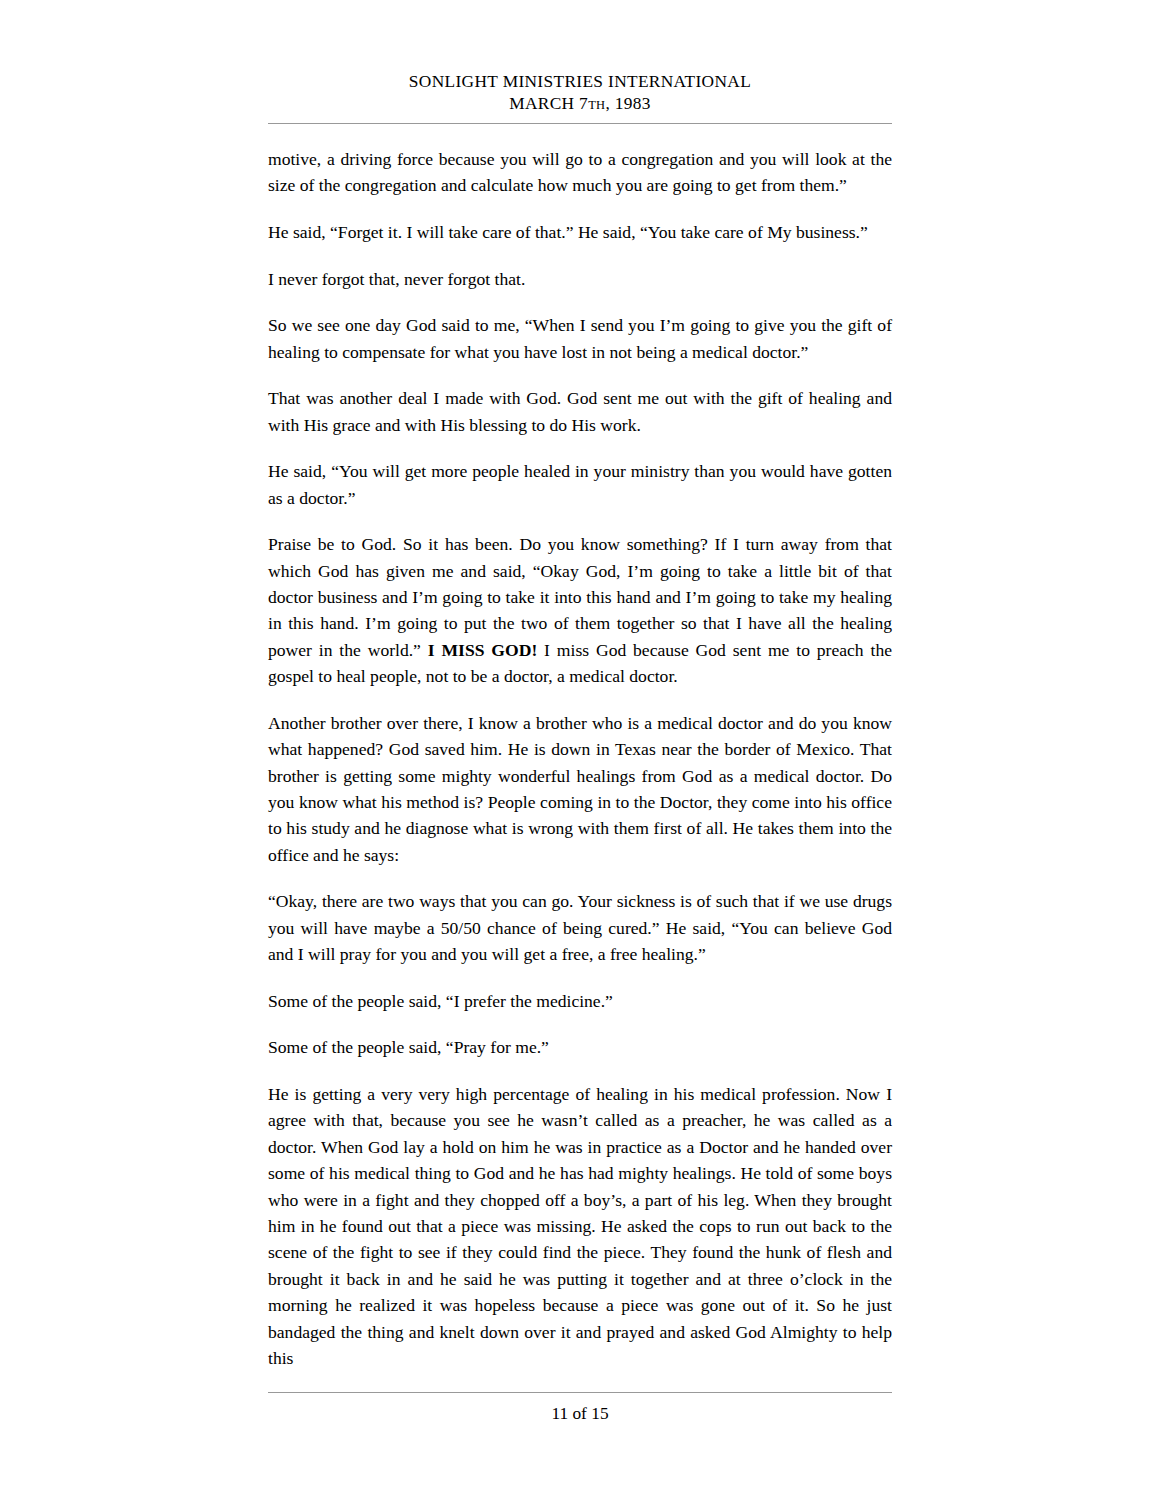Sonlight Ministries International
March 7th, 1983
motive, a driving force because you will go to a congregation and you will look at the size of the congregation and calculate how much you are going to get from them.”
He said, “Forget it. I will take care of that.” He said, “You take care of My business.”
I never forgot that, never forgot that.
So we see one day God said to me, “When I send you I’m going to give you the gift of healing to compensate for what you have lost in not being a medical doctor.”
That was another deal I made with God. God sent me out with the gift of healing and with His grace and with His blessing to do His work.
He said, “You will get more people healed in your ministry than you would have gotten as a doctor.”
Praise be to God. So it has been. Do you know something? If I turn away from that which God has given me and said, “Okay God, I’m going to take a little bit of that doctor business and I’m going to take it into this hand and I’m going to take my healing in this hand. I’m going to put the two of them together so that I have all the healing power in the world.” I MISS GOD! I miss God because God sent me to preach the gospel to heal people, not to be a doctor, a medical doctor.
Another brother over there, I know a brother who is a medical doctor and do you know what happened? God saved him. He is down in Texas near the border of Mexico. That brother is getting some mighty wonderful healings from God as a medical doctor. Do you know what his method is? People coming in to the Doctor, they come into his office to his study and he diagnose what is wrong with them first of all. He takes them into the office and he says:
“Okay, there are two ways that you can go. Your sickness is of such that if we use drugs you will have maybe a 50/50 chance of being cured.” He said, “You can believe God and I will pray for you and you will get a free, a free healing.”
Some of the people said, “I prefer the medicine.”
Some of the people said, “Pray for me.”
He is getting a very very high percentage of healing in his medical profession. Now I agree with that, because you see he wasn’t called as a preacher, he was called as a doctor. When God lay a hold on him he was in practice as a Doctor and he handed over some of his medical thing to God and he has had mighty healings. He told of some boys who were in a fight and they chopped off a boy’s, a part of his leg. When they brought him in he found out that a piece was missing. He asked the cops to run out back to the scene of the fight to see if they could find the piece. They found the hunk of flesh and brought it back in and he said he was putting it together and at three o’clock in the morning he realized it was hopeless because a piece was gone out of it. So he just bandaged the thing and knelt down over it and prayed and asked God Almighty to help this
11 of 15